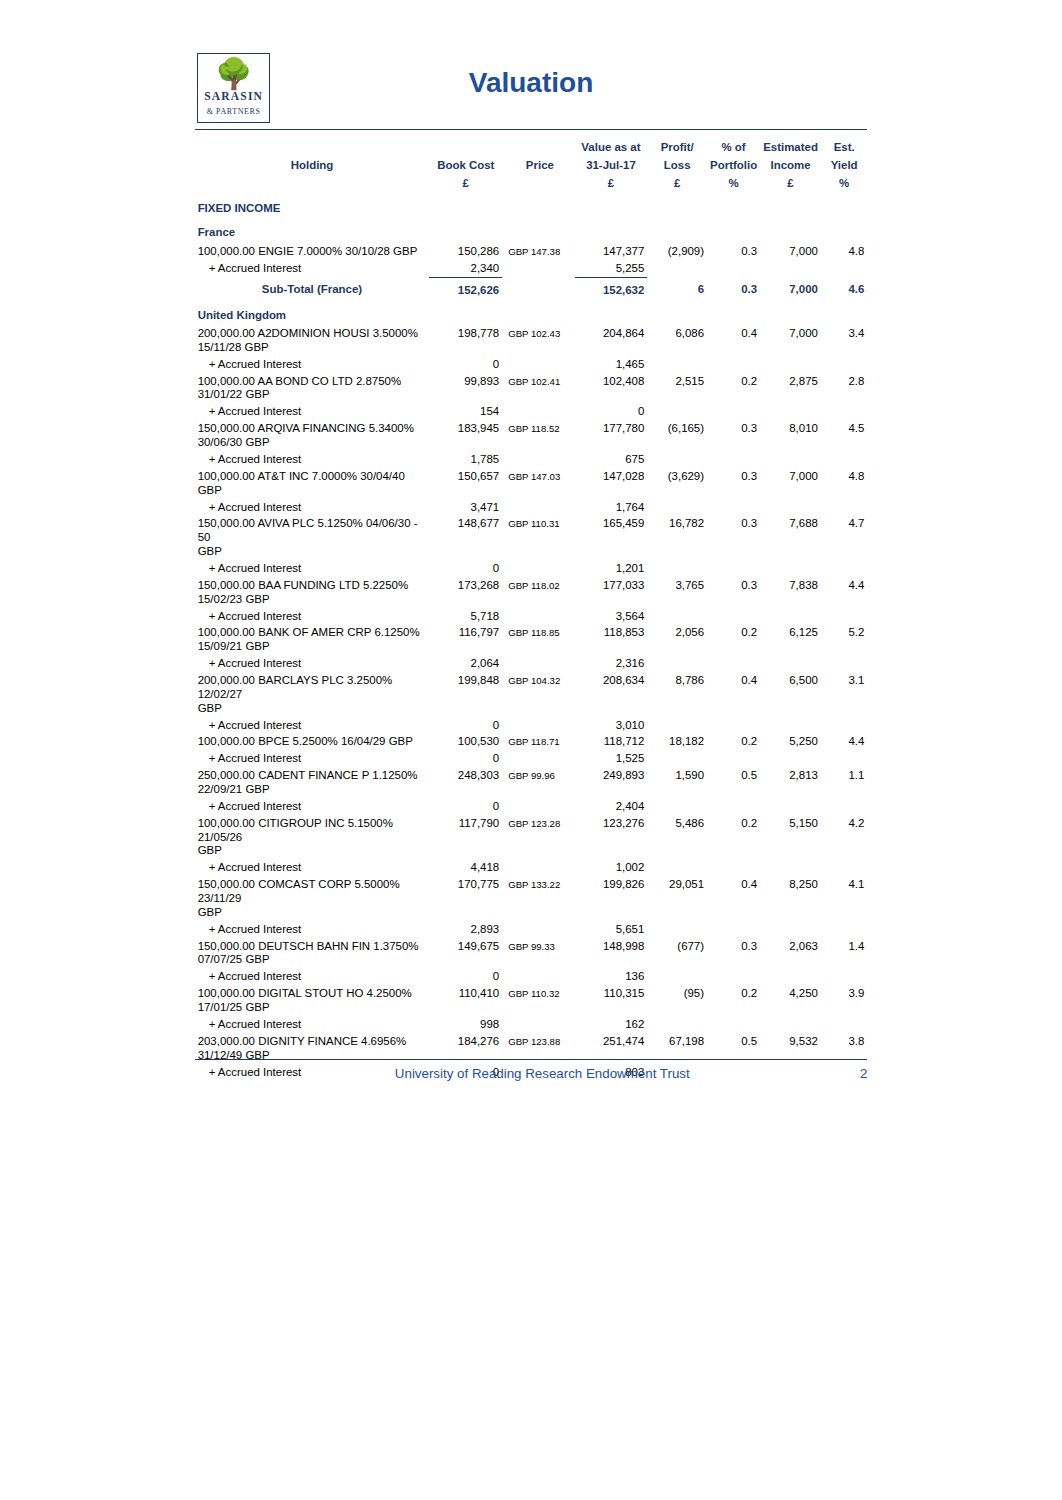🌳 SARASIN
& PARTNERS
Valuation
| | | | Value as at | Profit/ | % of | Estimated | Est. |
| --- | --- | --- | --- | --- | --- | --- | --- |
| Holding | Book Cost | Price | 31-Jul-17 | Loss | Portfolio | Income | Yield |
| | £ | | £ | £ | % | £ | % |
| FIXED INCOME |
| France |
| 100,000.00 ENGIE 7.0000% 30/10/28 GBP | 150,286 | GBP 147.38 | 147,377 | (2,909) | 0.3 | 7,000 | 4.8 |
| + Accrued Interest | 2,340 | | 5,255 | | | | |
| Sub-Total (France) | 152,626 | | 152,632 | 6 | 0.3 | 7,000 | 4.6 |
| United Kingdom |
| 200,000.00 A2DOMINION HOUSI 3.5000% 15/11/28 GBP | 198,778 | GBP 102.43 | 204,864 | 6,086 | 0.4 | 7,000 | 3.4 |
| + Accrued Interest | 0 | | 1,465 | | | | |
| 100,000.00 AA BOND CO LTD 2.8750% 31/01/22 GBP | 99,893 | GBP 102.41 | 102,408 | 2,515 | 0.2 | 2,875 | 2.8 |
| + Accrued Interest | 154 | | 0 | | | | |
| 150,000.00 ARQIVA FINANCING 5.3400% 30/06/30 GBP | 183,945 | GBP 118.52 | 177,780 | (6,165) | 0.3 | 8,010 | 4.5 |
| + Accrued Interest | 1,785 | | 675 | | | | |
| 100,000.00 AT&T INC 7.0000% 30/04/40 GBP | 150,657 | GBP 147.03 | 147,028 | (3,629) | 0.3 | 7,000 | 4.8 |
| + Accrued Interest | 3,471 | | 1,764 | | | | |
| 150,000.00 AVIVA PLC 5.1250% 04/06/30 - 50 GBP | 148,677 | GBP 110.31 | 165,459 | 16,782 | 0.3 | 7,688 | 4.7 |
| + Accrued Interest | 0 | | 1,201 | | | | |
| 150,000.00 BAA FUNDING LTD 5.2250% 15/02/23 GBP | 173,268 | GBP 118.02 | 177,033 | 3,765 | 0.3 | 7,838 | 4.4 |
| + Accrued Interest | 5,718 | | 3,564 | | | | |
| 100,000.00 BANK OF AMER CRP 6.1250% 15/09/21 GBP | 116,797 | GBP 118.85 | 118,853 | 2,056 | 0.2 | 6,125 | 5.2 |
| + Accrued Interest | 2,064 | | 2,316 | | | | |
| 200,000.00 BARCLAYS PLC 3.2500% 12/02/27 GBP | 199,848 | GBP 104.32 | 208,634 | 8,786 | 0.4 | 6,500 | 3.1 |
| + Accrued Interest | 0 | | 3,010 | | | | |
| 100,000.00 BPCE 5.2500% 16/04/29 GBP | 100,530 | GBP 118.71 | 118,712 | 18,182 | 0.2 | 5,250 | 4.4 |
| + Accrued Interest | 0 | | 1,525 | | | | |
| 250,000.00 CADENT FINANCE P 1.1250% 22/09/21 GBP | 248,303 | GBP 99.96 | 249,893 | 1,590 | 0.5 | 2,813 | 1.1 |
| + Accrued Interest | 0 | | 2,404 | | | | |
| 100,000.00 CITIGROUP INC 5.1500% 21/05/26 GBP | 117,790 | GBP 123.28 | 123,276 | 5,486 | 0.2 | 5,150 | 4.2 |
| + Accrued Interest | 4,418 | | 1,002 | | | | |
| 150,000.00 COMCAST CORP 5.5000% 23/11/29 GBP | 170,775 | GBP 133.22 | 199,826 | 29,051 | 0.4 | 8,250 | 4.1 |
| + Accrued Interest | 2,893 | | 5,651 | | | | |
| 150,000.00 DEUTSCH BAHN FIN 1.3750% 07/07/25 GBP | 149,675 | GBP 99.33 | 148,998 | (677) | 0.3 | 2,063 | 1.4 |
| + Accrued Interest | 0 | | 136 | | | | |
| 100,000.00 DIGITAL STOUT HO 4.2500% 17/01/25 GBP | 110,410 | GBP 110.32 | 110,315 | (95) | 0.2 | 4,250 | 3.9 |
| + Accrued Interest | 998 | | 162 | | | | |
| 203,000.00 DIGNITY FINANCE 4.6956% 31/12/49 GBP | 184,276 | GBP 123.88 | 251,474 | 67,198 | 0.5 | 9,532 | 3.8 |
| + Accrued Interest | 0 | | 803 | | | | |
University of Reading Research Endowment Trust
2